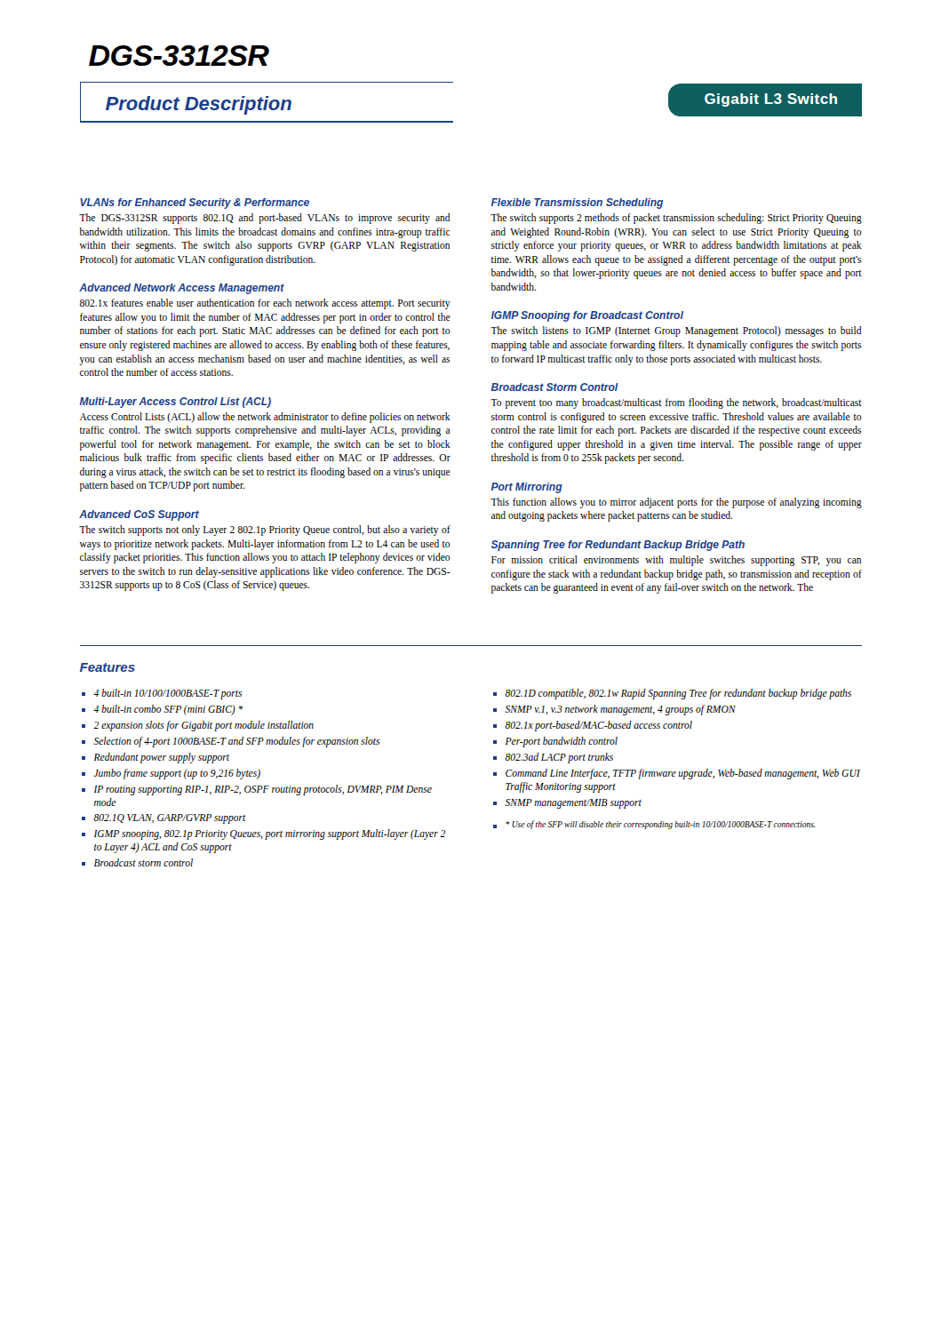DGS-3312SR
Product Description
Gigabit L3 Switch
VLANs for Enhanced Security & Performance
The DGS-3312SR supports 802.1Q and port-based VLANs to improve security and bandwidth utilization. This limits the broadcast domains and confines intra-group traffic within their segments. The switch also supports GVRP (GARP VLAN Registration Protocol) for automatic VLAN configuration distribution.
Advanced Network Access Management
802.1x features enable user authentication for each network access attempt. Port security features allow you to limit the number of MAC addresses per port in order to control the number of stations for each port. Static MAC addresses can be defined for each port to ensure only registered machines are allowed to access. By enabling both of these features, you can establish an access mechanism based on user and machine identities, as well as control the number of access stations.
Multi-Layer Access Control List (ACL)
Access Control Lists (ACL) allow the network administrator to define policies on network traffic control. The switch supports comprehensive and multi-layer ACLs, providing a powerful tool for network management. For example, the switch can be set to block malicious bulk traffic from specific clients based either on MAC or IP addresses. Or during a virus attack, the switch can be set to restrict its flooding based on a virus's unique pattern based on TCP/UDP port number.
Advanced CoS Support
The switch supports not only Layer 2 802.1p Priority Queue control, but also a variety of ways to prioritize network packets. Multi-layer information from L2 to L4 can be used to classify packet priorities. This function allows you to attach IP telephony devices or video servers to the switch to run delay-sensitive applications like video conference. The DGS-3312SR supports up to 8 CoS (Class of Service) queues.
Flexible Transmission Scheduling
The switch supports 2 methods of packet transmission scheduling: Strict Priority Queuing and Weighted Round-Robin (WRR). You can select to use Strict Priority Queuing to strictly enforce your priority queues, or WRR to address bandwidth limitations at peak time. WRR allows each queue to be assigned a different percentage of the output port's bandwidth, so that lower-priority queues are not denied access to buffer space and port bandwidth.
IGMP Snooping for Broadcast Control
The switch listens to IGMP (Internet Group Management Protocol) messages to build mapping table and associate forwarding filters. It dynamically configures the switch ports to forward IP multicast traffic only to those ports associated with multicast hosts.
Broadcast Storm Control
To prevent too many broadcast/multicast from flooding the network, broadcast/multicast storm control is configured to screen excessive traffic. Threshold values are available to control the rate limit for each port. Packets are discarded if the respective count exceeds the configured upper threshold in a given time interval. The possible range of upper threshold is from 0 to 255k packets per second.
Port Mirroring
This function allows you to mirror adjacent ports for the purpose of analyzing incoming and outgoing packets where packet patterns can be studied.
Spanning Tree for Redundant Backup Bridge Path
For mission critical environments with multiple switches supporting STP, you can configure the stack with a redundant backup bridge path, so transmission and reception of packets can be guaranteed in event of any fail-over switch on the network. The
Features
4 built-in 10/100/1000BASE-T ports
4 built-in combo SFP (mini GBIC) *
2 expansion slots for Gigabit port module installation
Selection of 4-port 1000BASE-T and SFP modules for expansion slots
Redundant power supply support
Jumbo frame support (up to 9,216 bytes)
IP routing supporting RIP-1, RIP-2, OSPF routing protocols, DVMRP, PIM Dense mode
802.1Q VLAN, GARP/GVRP support
IGMP snooping, 802.1p Priority Queues, port mirroring support Multi-layer (Layer 2 to Layer 4) ACL and CoS support
Broadcast storm control
802.1D compatible, 802.1w Rapid Spanning Tree for redundant backup bridge paths
SNMP v.1, v.3 network management, 4 groups of RMON
802.1x port-based/MAC-based access control
Per-port bandwidth control
802.3ad LACP port trunks
Command Line Interface, TFTP firmware upgrade, Web-based management, Web GUI Traffic Monitoring support
SNMP management/MIB support
* Use of the SFP will disable their corresponding built-in 10/100/1000BASE-T connections.